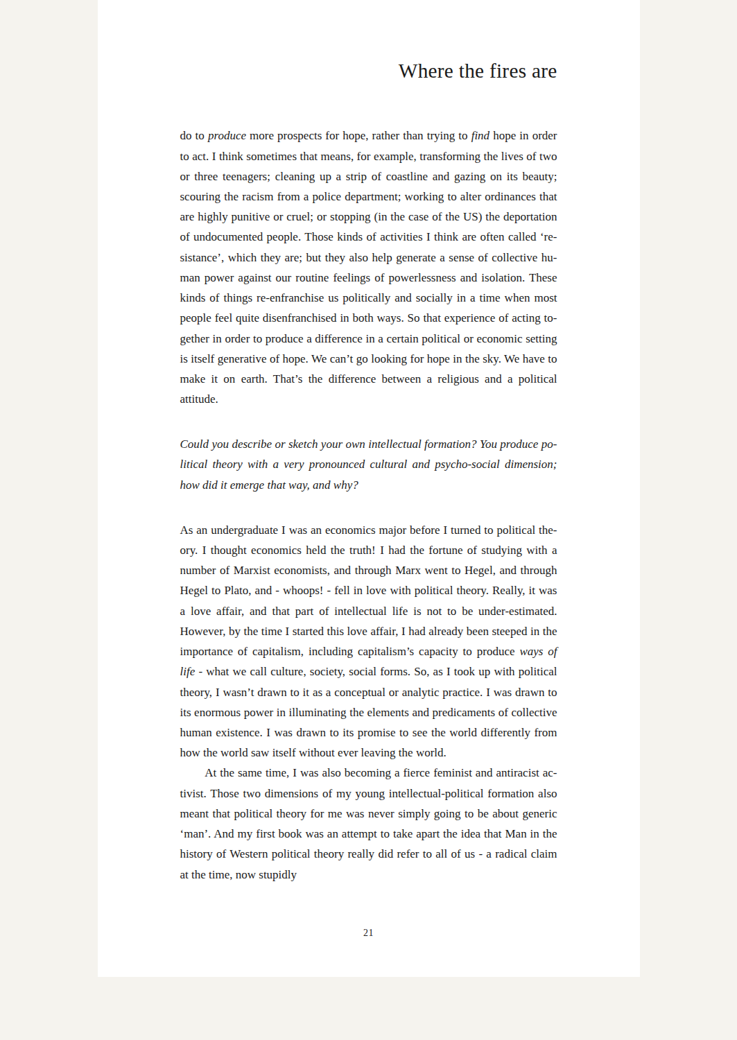Where the fires are
do to produce more prospects for hope, rather than trying to find hope in order to act. I think sometimes that means, for example, transforming the lives of two or three teenagers; cleaning up a strip of coastline and gazing on its beauty; scouring the racism from a police department; working to alter ordinances that are highly punitive or cruel; or stopping (in the case of the US) the deportation of undocumented people. Those kinds of activities I think are often called ‘resistance’, which they are; but they also help generate a sense of collective human power against our routine feelings of powerlessness and isolation. These kinds of things re-enfranchise us politically and socially in a time when most people feel quite disenfranchised in both ways. So that experience of acting together in order to produce a difference in a certain political or economic setting is itself generative of hope. We can’t go looking for hope in the sky. We have to make it on earth. That’s the difference between a religious and a political attitude.
Could you describe or sketch your own intellectual formation? You produce political theory with a very pronounced cultural and psycho-social dimension; how did it emerge that way, and why?
As an undergraduate I was an economics major before I turned to political theory. I thought economics held the truth! I had the fortune of studying with a number of Marxist economists, and through Marx went to Hegel, and through Hegel to Plato, and - whoops! - fell in love with political theory. Really, it was a love affair, and that part of intellectual life is not to be under-estimated. However, by the time I started this love affair, I had already been steeped in the importance of capitalism, including capitalism’s capacity to produce ways of life - what we call culture, society, social forms. So, as I took up with political theory, I wasn’t drawn to it as a conceptual or analytic practice. I was drawn to its enormous power in illuminating the elements and predicaments of collective human existence. I was drawn to its promise to see the world differently from how the world saw itself without ever leaving the world.
At the same time, I was also becoming a fierce feminist and antiracist activist. Those two dimensions of my young intellectual-political formation also meant that political theory for me was never simply going to be about generic ‘man’. And my first book was an attempt to take apart the idea that Man in the history of Western political theory really did refer to all of us - a radical claim at the time, now stupidly
21